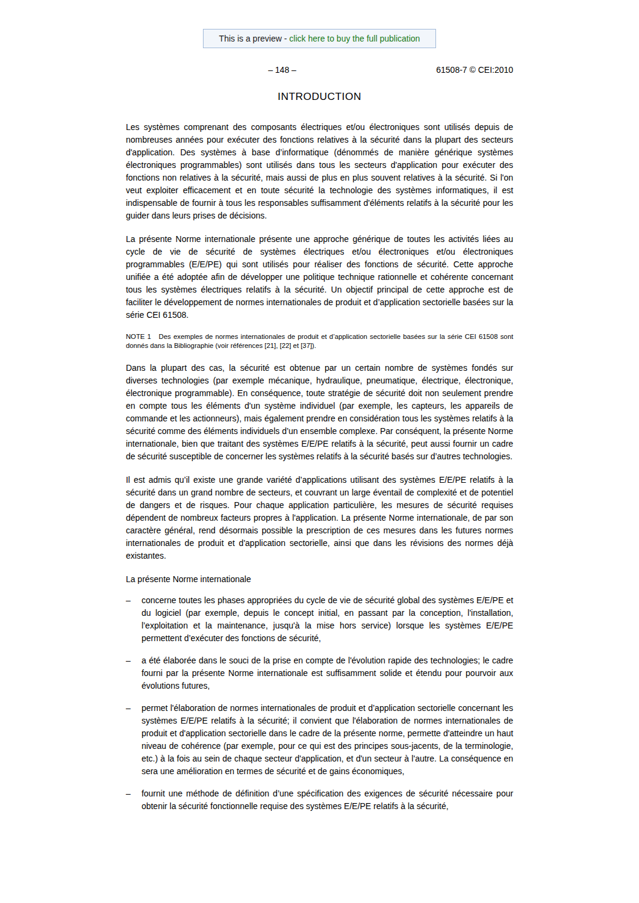This is a preview - click here to buy the full publication
– 148 –
61508-7 © CEI:2010
INTRODUCTION
Les systèmes comprenant des composants électriques et/ou électroniques sont utilisés depuis de nombreuses années pour exécuter des fonctions relatives à la sécurité dans la plupart des secteurs d'application. Des systèmes à base d’informatique (dénommés de manière générique systèmes électroniques programmables) sont utilisés dans tous les secteurs d'application pour exécuter des fonctions non relatives à la sécurité, mais aussi de plus en plus souvent relatives à la sécurité. Si l'on veut exploiter efficacement et en toute sécurité la technologie des systèmes informatiques, il est indispensable de fournir à tous les responsables suffisamment d'éléments relatifs à la sécurité pour les guider dans leurs prises de décisions.
La présente Norme internationale présente une approche générique de toutes les activités liées au cycle de vie de sécurité de systèmes électriques et/ou électroniques et/ou électroniques programmables (E/E/PE) qui sont utilisés pour réaliser des fonctions de sécurité. Cette approche unifiée a été adoptée afin de développer une politique technique rationnelle et cohérente concernant tous les systèmes électriques relatifs à la sécurité. Un objectif principal de cette approche est de faciliter le développement de normes internationales de produit et d’application sectorielle basées sur la série CEI 61508.
NOTE 1 Des exemples de normes internationales de produit et d’application sectorielle basées sur la série CEI 61508 sont donnés dans la Bibliographie (voir références [21], [22] et [37]).
Dans la plupart des cas, la sécurité est obtenue par un certain nombre de systèmes fondés sur diverses technologies (par exemple mécanique, hydraulique, pneumatique, électrique, électronique, électronique programmable). En conséquence, toute stratégie de sécurité doit non seulement prendre en compte tous les éléments d'un système individuel (par exemple, les capteurs, les appareils de commande et les actionneurs), mais également prendre en considération tous les systèmes relatifs à la sécurité comme des éléments individuels d’un ensemble complexe. Par conséquent, la présente Norme internationale, bien que traitant des systèmes E/E/PE relatifs à la sécurité, peut aussi fournir un cadre de sécurité susceptible de concerner les systèmes relatifs à la sécurité basés sur d’autres technologies.
Il est admis qu’il existe une grande variété d’applications utilisant des systèmes E/E/PE relatifs à la sécurité dans un grand nombre de secteurs, et couvrant un large éventail de complexité et de potentiel de dangers et de risques. Pour chaque application particulière, les mesures de sécurité requises dépendent de nombreux facteurs propres à l'application. La présente Norme internationale, de par son caractère général, rend désormais possible la prescription de ces mesures dans les futures normes internationales de produit et d'application sectorielle, ainsi que dans les révisions des normes déjà existantes.
La présente Norme internationale
concerne toutes les phases appropriées du cycle de vie de sécurité global des systèmes E/E/PE et du logiciel (par exemple, depuis le concept initial, en passant par la conception, l'installation, l’exploitation et la maintenance, jusqu'à la mise hors service) lorsque les systèmes E/E/PE permettent d’exécuter des fonctions de sécurité,
a été élaborée dans le souci de la prise en compte de l'évolution rapide des technologies; le cadre fourni par la présente Norme internationale est suffisamment solide et étendu pour pourvoir aux évolutions futures,
permet l'élaboration de normes internationales de produit et d’application sectorielle concernant les systèmes E/E/PE relatifs à la sécurité; il convient que l'élaboration de normes internationales de produit et d'application sectorielle dans le cadre de la présente norme, permette d'atteindre un haut niveau de cohérence (par exemple, pour ce qui est des principes sous-jacents, de la terminologie, etc.) à la fois au sein de chaque secteur d'application, et d'un secteur à l'autre. La conséquence en sera une amélioration en termes de sécurité et de gains économiques,
fournit une méthode de définition d’une spécification des exigences de sécurité nécessaire pour obtenir la sécurité fonctionnelle requise des systèmes E/E/PE relatifs à la sécurité,